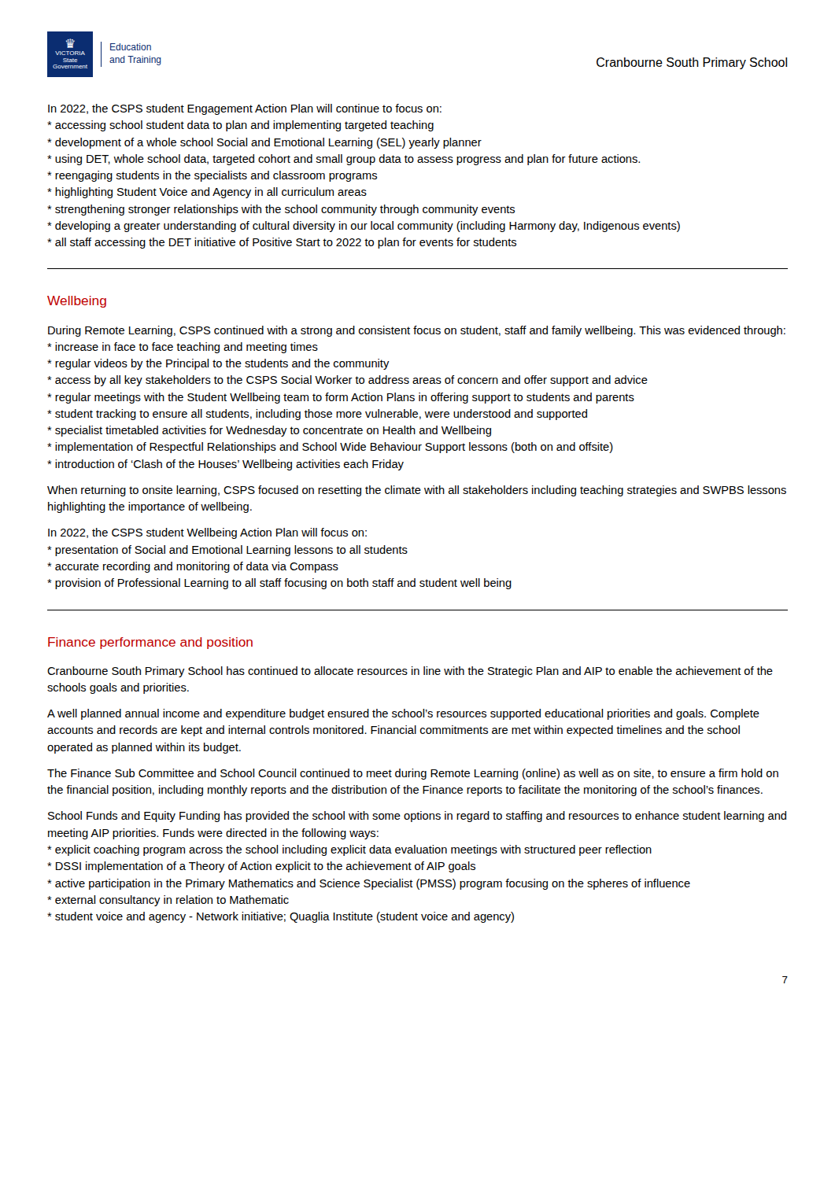♛ VICTORIA State
Government
Education
and Training
Cranbourne South Primary School
In 2022, the CSPS student Engagement Action Plan will continue to focus on:
* accessing school student data to plan and implementing targeted teaching
* development of a whole school Social and Emotional Learning (SEL) yearly planner
* using DET, whole school data, targeted cohort and small group data to assess progress and plan for future actions.
* reengaging students in the specialists and classroom programs
* highlighting Student Voice and Agency in all curriculum areas
* strengthening stronger relationships with the school community through community events
* developing a greater understanding of cultural diversity in our local community (including Harmony day, Indigenous events)
* all staff accessing the DET initiative of Positive Start to 2022 to plan for events for students
Wellbeing
During Remote Learning, CSPS continued with a strong and consistent focus on student, staff and family wellbeing. This was evidenced through:
* increase in face to face teaching and meeting times
* regular videos by the Principal to the students and the community
* access by all key stakeholders to the CSPS Social Worker to address areas of concern and offer support and advice
* regular meetings with the Student Wellbeing team to form Action Plans in offering support to students and parents
* student tracking to ensure all students, including those more vulnerable, were understood and supported
* specialist timetabled activities for Wednesday to concentrate on Health and Wellbeing
* implementation of Respectful Relationships and School Wide Behaviour Support lessons (both on and offsite)
* introduction of ‘Clash of the Houses’ Wellbeing activities each Friday
When returning to onsite learning, CSPS focused on resetting the climate with all stakeholders including teaching strategies and SWPBS lessons highlighting the importance of wellbeing.
In 2022, the CSPS student Wellbeing Action Plan will focus on:
* presentation of Social and Emotional Learning lessons to all students
* accurate recording and monitoring of data via Compass
* provision of Professional Learning to all staff focusing on both staff and student well being
Finance performance and position
Cranbourne South Primary School has continued to allocate resources in line with the Strategic Plan and AIP to enable the achievement of the schools goals and priorities.
A well planned annual income and expenditure budget ensured the school’s resources supported educational priorities and goals. Complete accounts and records are kept and internal controls monitored. Financial commitments are met within expected timelines and the school operated as planned within its budget.
The Finance Sub Committee and School Council continued to meet during Remote Learning (online) as well as on site, to ensure a firm hold on the financial position, including monthly reports and the distribution of the Finance reports to facilitate the monitoring of the school’s finances.
School Funds and Equity Funding has provided the school with some options in regard to staffing and resources to enhance student learning and meeting AIP priorities. Funds were directed in the following ways:
* explicit coaching program across the school including explicit data evaluation meetings with structured peer reflection
* DSSI implementation of a Theory of Action explicit to the achievement of AIP goals
* active participation in the Primary Mathematics and Science Specialist (PMSS) program focusing on the spheres of influence
* external consultancy in relation to Mathematic
* student voice and agency - Network initiative; Quaglia Institute (student voice and agency)
7